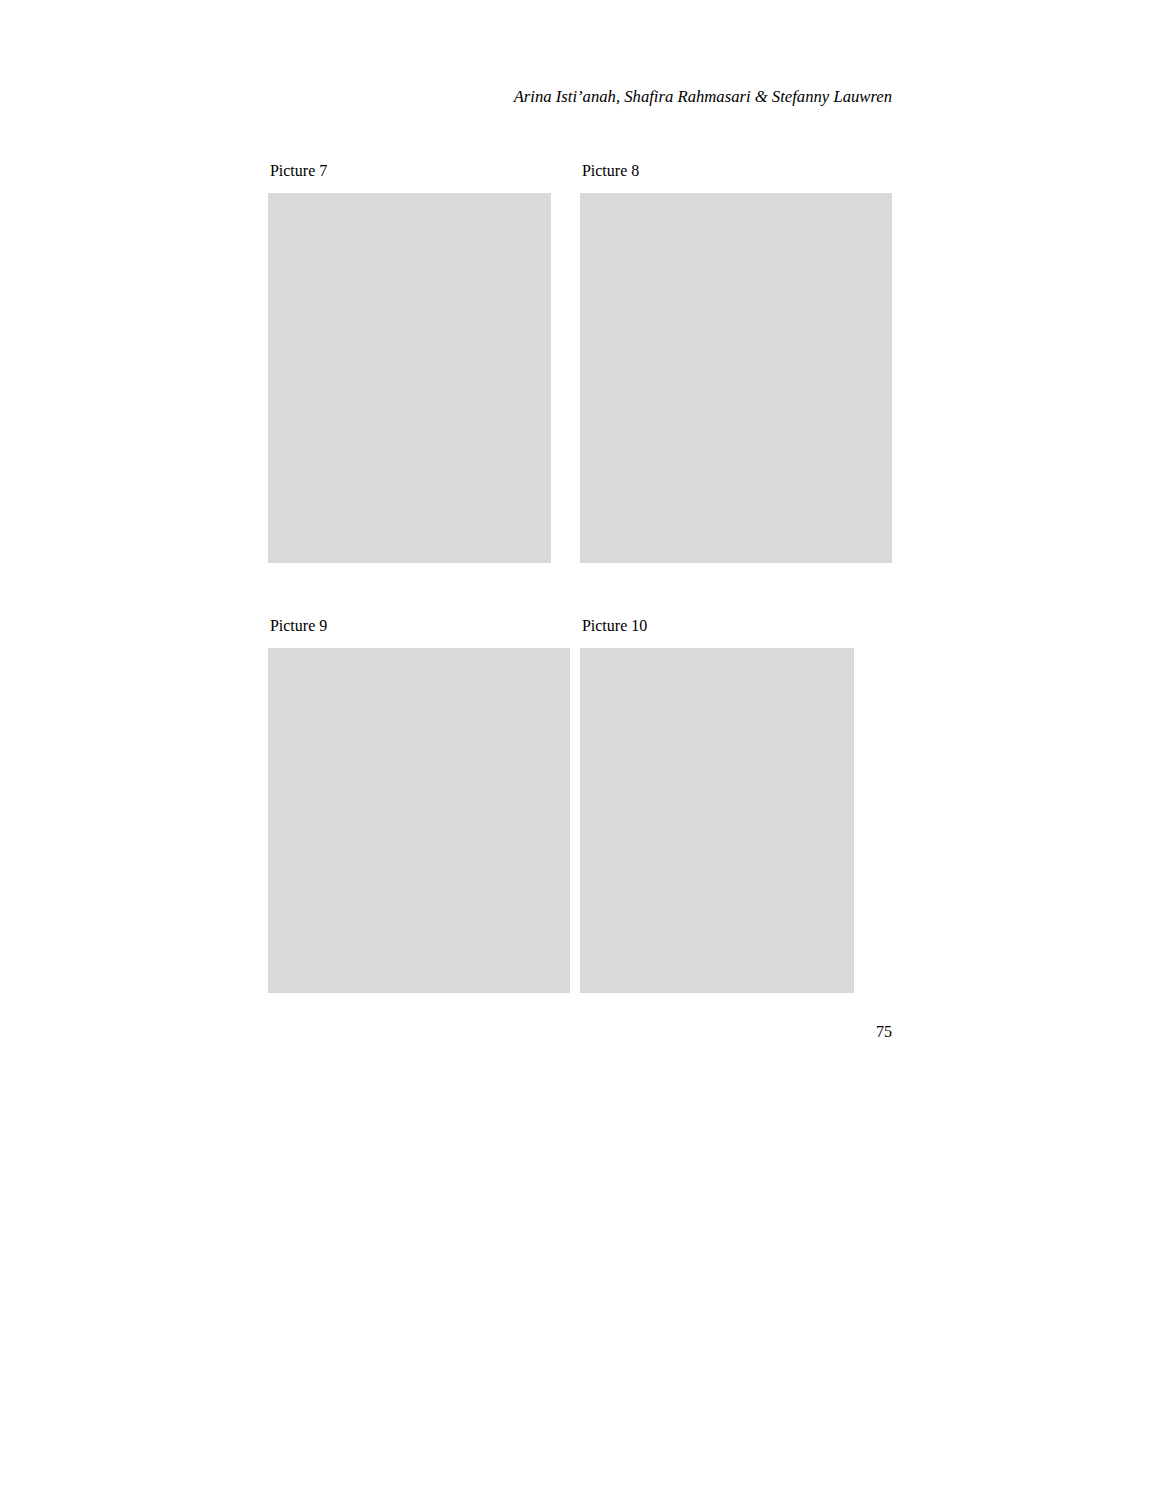Arina Isti’anah, Shafira Rahmasari & Stefanny Lauwren
| Picture 7 | Picture 8 |
| Picture 9 | Picture 10 |
75